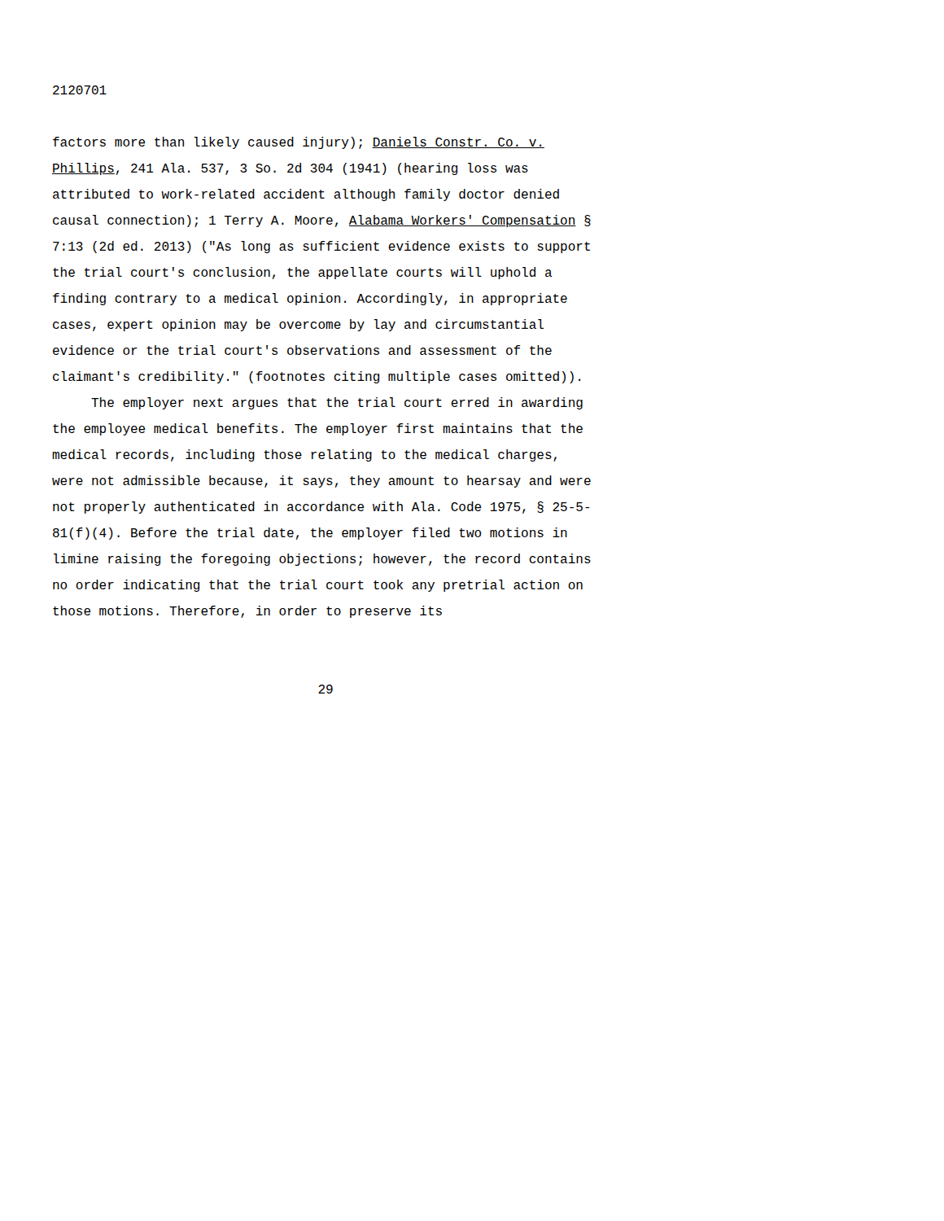2120701
factors more than likely caused injury); Daniels Constr. Co. v. Phillips, 241 Ala. 537, 3 So. 2d 304 (1941) (hearing loss was attributed to work-related accident although family doctor denied causal connection); 1 Terry A. Moore, Alabama Workers' Compensation § 7:13 (2d ed. 2013) ("As long as sufficient evidence exists to support the trial court's conclusion, the appellate courts will uphold a finding contrary to a medical opinion. Accordingly, in appropriate cases, expert opinion may be overcome by lay and circumstantial evidence or the trial court's observations and assessment of the claimant's credibility." (footnotes citing multiple cases omitted)).
The employer next argues that the trial court erred in awarding the employee medical benefits. The employer first maintains that the medical records, including those relating to the medical charges, were not admissible because, it says, they amount to hearsay and were not properly authenticated in accordance with Ala. Code 1975, § 25-5-81(f)(4). Before the trial date, the employer filed two motions in limine raising the foregoing objections; however, the record contains no order indicating that the trial court took any pretrial action on those motions. Therefore, in order to preserve its
29